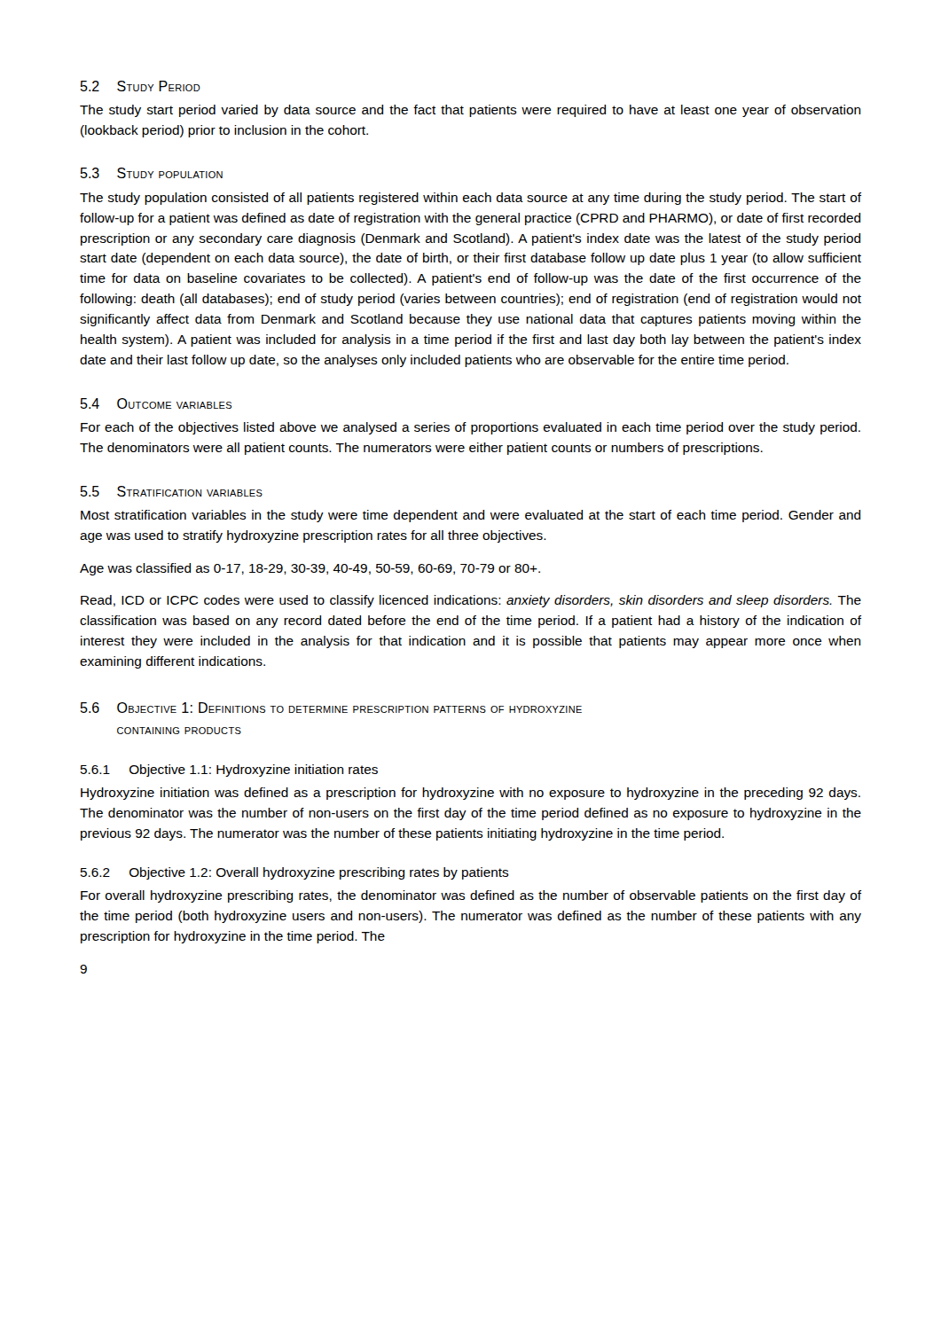5.2 Study Period
The study start period varied by data source and the fact that patients were required to have at least one year of observation (lookback period) prior to inclusion in the cohort.
5.3 Study population
The study population consisted of all patients registered within each data source at any time during the study period. The start of follow-up for a patient was defined as date of registration with the general practice (CPRD and PHARMO), or date of first recorded prescription or any secondary care diagnosis (Denmark and Scotland). A patient's index date was the latest of the study period start date (dependent on each data source), the date of birth, or their first database follow up date plus 1 year (to allow sufficient time for data on baseline covariates to be collected). A patient's end of follow-up was the date of the first occurrence of the following: death (all databases); end of study period (varies between countries); end of registration (end of registration would not significantly affect data from Denmark and Scotland because they use national data that captures patients moving within the health system). A patient was included for analysis in a time period if the first and last day both lay between the patient's index date and their last follow up date, so the analyses only included patients who are observable for the entire time period.
5.4 Outcome variables
For each of the objectives listed above we analysed a series of proportions evaluated in each time period over the study period. The denominators were all patient counts. The numerators were either patient counts or numbers of prescriptions.
5.5 Stratification variables
Most stratification variables in the study were time dependent and were evaluated at the start of each time period. Gender and age was used to stratify hydroxyzine prescription rates for all three objectives.
Age was classified as 0-17, 18-29, 30-39, 40-49, 50-59, 60-69, 70-79 or 80+.
Read, ICD or ICPC codes were used to classify licenced indications: anxiety disorders, skin disorders and sleep disorders. The classification was based on any record dated before the end of the time period. If a patient had a history of the indication of interest they were included in the analysis for that indication and it is possible that patients may appear more once when examining different indications.
5.6 Objective 1: Definitions to determine prescription patterns of hydroxyzine containing products
5.6.1 Objective 1.1: Hydroxyzine initiation rates
Hydroxyzine initiation was defined as a prescription for hydroxyzine with no exposure to hydroxyzine in the preceding 92 days. The denominator was the number of non-users on the first day of the time period defined as no exposure to hydroxyzine in the previous 92 days. The numerator was the number of these patients initiating hydroxyzine in the time period.
5.6.2 Objective 1.2: Overall hydroxyzine prescribing rates by patients
For overall hydroxyzine prescribing rates, the denominator was defined as the number of observable patients on the first day of the time period (both hydroxyzine users and non-users). The numerator was defined as the number of these patients with any prescription for hydroxyzine in the time period. The
9